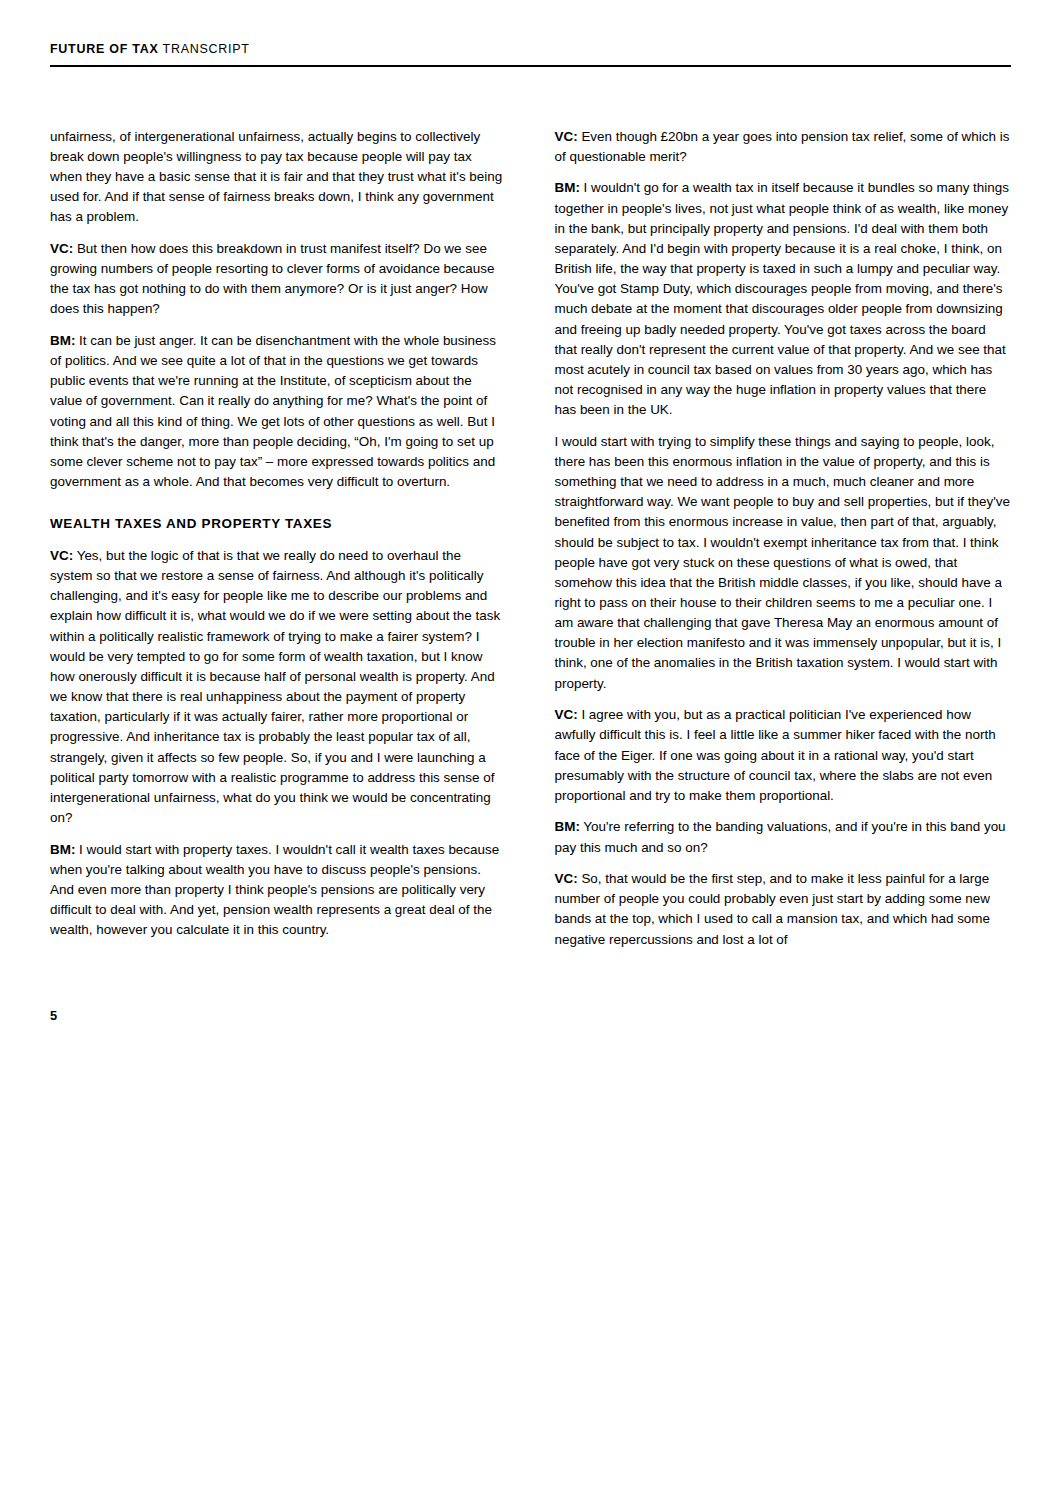FUTURE OF TAX TRANSCRIPT
unfairness, of intergenerational unfairness, actually begins to collectively break down people's willingness to pay tax because people will pay tax when they have a basic sense that it is fair and that they trust what it's being used for. And if that sense of fairness breaks down, I think any government has a problem.
VC: But then how does this breakdown in trust manifest itself? Do we see growing numbers of people resorting to clever forms of avoidance because the tax has got nothing to do with them anymore? Or is it just anger? How does this happen?
BM: It can be just anger. It can be disenchantment with the whole business of politics. And we see quite a lot of that in the questions we get towards public events that we're running at the Institute, of scepticism about the value of government. Can it really do anything for me? What's the point of voting and all this kind of thing. We get lots of other questions as well. But I think that's the danger, more than people deciding, “Oh, I'm going to set up some clever scheme not to pay tax” – more expressed towards politics and government as a whole. And that becomes very difficult to overturn.
WEALTH TAXES AND PROPERTY TAXES
VC: Yes, but the logic of that is that we really do need to overhaul the system so that we restore a sense of fairness. And although it's politically challenging, and it's easy for people like me to describe our problems and explain how difficult it is, what would we do if we were setting about the task within a politically realistic framework of trying to make a fairer system? I would be very tempted to go for some form of wealth taxation, but I know how onerously difficult it is because half of personal wealth is property. And we know that there is real unhappiness about the payment of property taxation, particularly if it was actually fairer, rather more proportional or progressive. And inheritance tax is probably the least popular tax of all, strangely, given it affects so few people. So, if you and I were launching a political party tomorrow with a realistic programme to address this sense of intergenerational unfairness, what do you think we would be concentrating on?
BM: I would start with property taxes. I wouldn't call it wealth taxes because when you're talking about wealth you have to discuss people's pensions. And even more than property I think people's pensions are politically very difficult to deal with. And yet, pension wealth represents a great deal of the wealth, however you calculate it in this country.
VC: Even though £20bn a year goes into pension tax relief, some of which is of questionable merit?
BM: I wouldn't go for a wealth tax in itself because it bundles so many things together in people's lives, not just what people think of as wealth, like money in the bank, but principally property and pensions. I'd deal with them both separately. And I'd begin with property because it is a real choke, I think, on British life, the way that property is taxed in such a lumpy and peculiar way. You've got Stamp Duty, which discourages people from moving, and there's much debate at the moment that discourages older people from downsizing and freeing up badly needed property. You've got taxes across the board that really don't represent the current value of that property. And we see that most acutely in council tax based on values from 30 years ago, which has not recognised in any way the huge inflation in property values that there has been in the UK.
I would start with trying to simplify these things and saying to people, look, there has been this enormous inflation in the value of property, and this is something that we need to address in a much, much cleaner and more straightforward way. We want people to buy and sell properties, but if they've benefited from this enormous increase in value, then part of that, arguably, should be subject to tax. I wouldn't exempt inheritance tax from that. I think people have got very stuck on these questions of what is owed, that somehow this idea that the British middle classes, if you like, should have a right to pass on their house to their children seems to me a peculiar one. I am aware that challenging that gave Theresa May an enormous amount of trouble in her election manifesto and it was immensely unpopular, but it is, I think, one of the anomalies in the British taxation system. I would start with property.
VC: I agree with you, but as a practical politician I've experienced how awfully difficult this is. I feel a little like a summer hiker faced with the north face of the Eiger. If one was going about it in a rational way, you'd start presumably with the structure of council tax, where the slabs are not even proportional and try to make them proportional.
BM: You're referring to the banding valuations, and if you're in this band you pay this much and so on?
VC: So, that would be the first step, and to make it less painful for a large number of people you could probably even just start by adding some new bands at the top, which I used to call a mansion tax, and which had some negative repercussions and lost a lot of
5